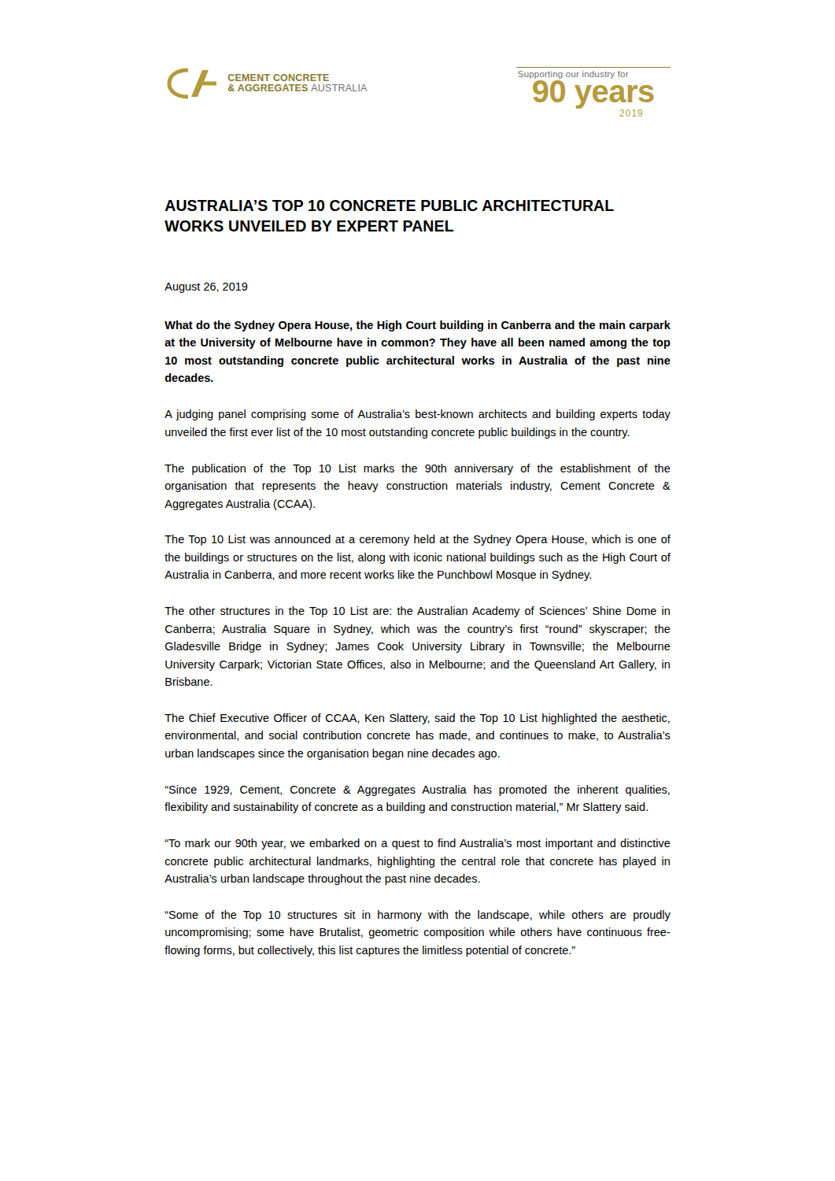CEMENT CONCRETE & AGGREGATES AUSTRALIA
Supporting our industry for
90 years
2019
AUSTRALIA’S TOP 10 CONCRETE PUBLIC ARCHITECTURAL WORKS UNVEILED BY EXPERT PANEL
August 26, 2019
What do the Sydney Opera House, the High Court building in Canberra and the main carpark at the University of Melbourne have in common? They have all been named among the top 10 most outstanding concrete public architectural works in Australia of the past nine decades.
A judging panel comprising some of Australia’s best-known architects and building experts today unveiled the first ever list of the 10 most outstanding concrete public buildings in the country.
The publication of the Top 10 List marks the 90th anniversary of the establishment of the organisation that represents the heavy construction materials industry, Cement Concrete & Aggregates Australia (CCAA).
The Top 10 List was announced at a ceremony held at the Sydney Opera House, which is one of the buildings or structures on the list, along with iconic national buildings such as the High Court of Australia in Canberra, and more recent works like the Punchbowl Mosque in Sydney.
The other structures in the Top 10 List are: the Australian Academy of Sciences’ Shine Dome in Canberra; Australia Square in Sydney, which was the country’s first “round” skyscraper; the Gladesville Bridge in Sydney; James Cook University Library in Townsville; the Melbourne University Carpark; Victorian State Offices, also in Melbourne; and the Queensland Art Gallery, in Brisbane.
The Chief Executive Officer of CCAA, Ken Slattery, said the Top 10 List highlighted the aesthetic, environmental, and social contribution concrete has made, and continues to make, to Australia’s urban landscapes since the organisation began nine decades ago.
“Since 1929, Cement, Concrete & Aggregates Australia has promoted the inherent qualities, flexibility and sustainability of concrete as a building and construction material,” Mr Slattery said.
“To mark our 90th year, we embarked on a quest to find Australia’s most important and distinctive concrete public architectural landmarks, highlighting the central role that concrete has played in Australia’s urban landscape throughout the past nine decades.
“Some of the Top 10 structures sit in harmony with the landscape, while others are proudly uncompromising; some have Brutalist, geometric composition while others have continuous free-flowing forms, but collectively, this list captures the limitless potential of concrete.”